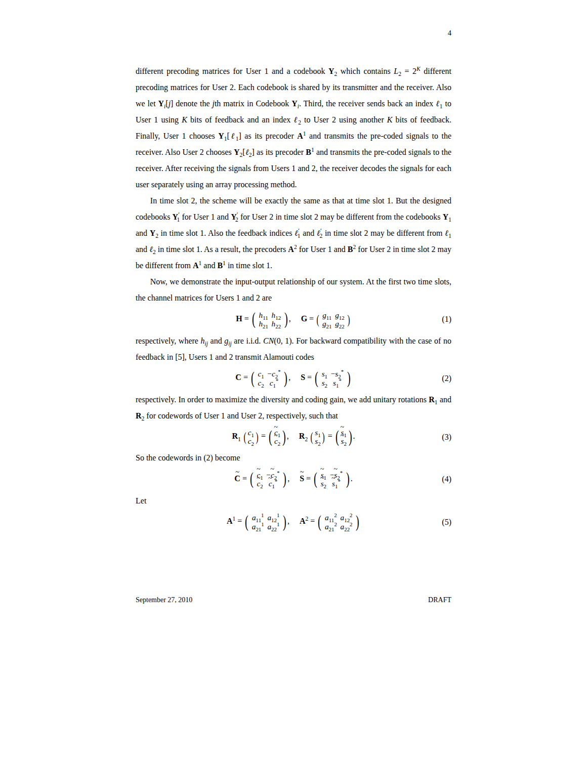4
different precoding matrices for User 1 and a codebook Υ2 which contains L2 = 2K different precoding matrices for User 2. Each codebook is shared by its transmitter and the receiver. Also we let Υi[j] denote the jth matrix in Codebook Υi. Third, the receiver sends back an index ℓ1 to User 1 using K bits of feedback and an index ℓ2 to User 2 using another K bits of feedback. Finally, User 1 chooses Υ1[ℓ1] as its precoder A1 and transmits the pre-coded signals to the receiver. Also User 2 chooses Υ2[ℓ2] as its precoder B1 and transmits the pre-coded signals to the receiver. After receiving the signals from Users 1 and 2, the receiver decodes the signals for each user separately using an array processing method.
In time slot 2, the scheme will be exactly the same as that at time slot 1. But the designed codebooks Υ′1 for User 1 and Υ′2 for User 2 in time slot 2 may be different from the codebooks Υ1 and Υ2 in time slot 1. Also the feedback indices ℓ′1 and ℓ′2 in time slot 2 may be different from ℓ1 and ℓ2 in time slot 1. As a result, the precoders A2 for User 1 and B2 for User 2 in time slot 2 may be different from A1 and B1 in time slot 1.
Now, we demonstrate the input-output relationship of our system. At the first two time slots, the channel matrices for Users 1 and 2 are
H = (
| h 11 | h 12 |
| h 21 | h 22 |
), G = (
| g 11 | g 12 |
| g 21 | g 22 |
) (1)
respectively, where hij and gij are i.i.d. CN(0, 1). For backward compatibility with the case of no feedback in [5], Users 1 and 2 transmit Alamouti codes
C = (
| c 1 | − c 2 * |
| c 2 | c 1 * |
), S = (
| s 1 | − s 2 * |
| s 2 | s 1 * |
) (2)
respectively. In order to maximize the diversity and coding gain, we add unitary rotations R1 and R2 for codewords of User 1 and User 2, respectively, such that
R1 (
| c 1 |
| c 2 |
) = (
| ~ c 1 |
| ~ c 2 |
), R2 (
| s 1 |
| s 2 |
) = (
| ~ s 1 |
| ~ s 2 |
). (3)
So the codewords in (2) become
~C = (
| ~ c 1 | − ~ c 2 * |
| ~ c 2 | ~ c 1 * |
), ~S = (
| ~ s 1 | − ~ s 2 * |
| ~ s 2 | ~ s 1 * |
). (4)
Let
A1 = (
| a 11 1 | a 12 1 |
| a 21 1 | a 22 1 |
), A2 = (
| a 11 2 | a 12 2 |
| a 21 2 | a 22 2 |
) (5)
September 27, 2010 DRAFT